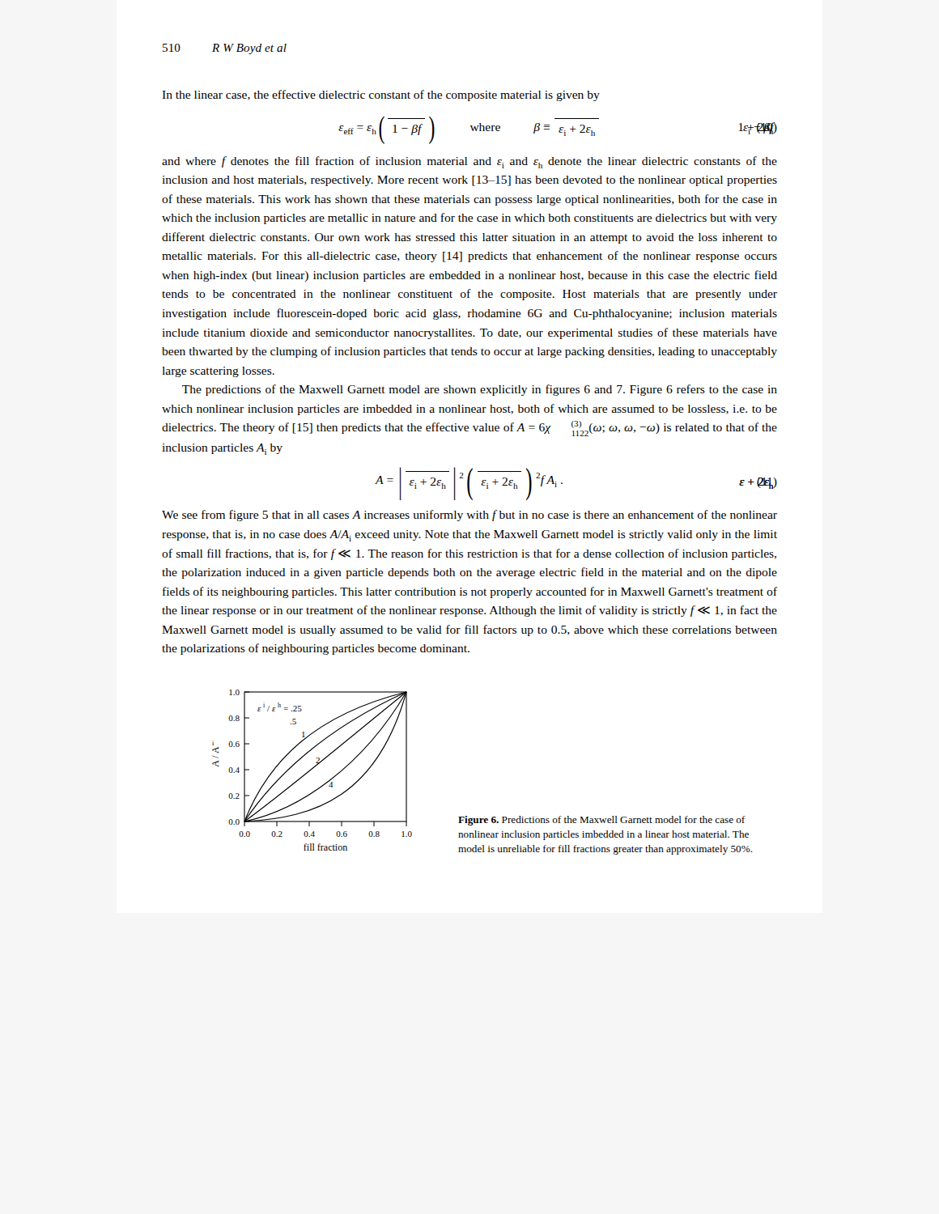510 R W Boyd et al
In the linear case, the effective dielectric constant of the composite material is given by
εeff = εh(1 + 2βf 1 − βf) where β ≡ εi − εh εi + 2εh
(10)
and where f denotes the fill fraction of inclusion material and εi and εh denote the linear dielectric constants of the inclusion and host materials, respectively. More recent work [13–15] has been devoted to the nonlinear optical properties of these materials. This work has shown that these materials can possess large optical nonlinearities, both for the case in which the inclusion particles are metallic in nature and for the case in which both constituents are dielectrics but with very different dielectric constants. Our own work has stressed this latter situation in an attempt to avoid the loss inherent to metallic materials. For this all-dielectric case, theory [14] predicts that enhancement of the nonlinear response occurs when high-index (but linear) inclusion particles are embedded in a nonlinear host, because in this case the electric field tends to be concentrated in the nonlinear constituent of the composite. Host materials that are presently under investigation include fluorescein-doped boric acid glass, rhodamine 6G and Cu-phthalocyanine; inclusion materials include titanium dioxide and semiconductor nanocrystallites. To date, our experimental studies of these materials have been thwarted by the clumping of inclusion particles that tends to occur at large packing densities, leading to unacceptably large scattering losses.
The predictions of the Maxwell Garnett model are shown explicitly in figures 6 and 7. Figure 6 refers to the case in which nonlinear inclusion particles are imbedded in a nonlinear host, both of which are assumed to be lossless, i.e. to be dielectrics. The theory of [15] then predicts that the effective value of A = 6χ(3) 1122(ω; ω, ω, −ω) is related to that of the inclusion particles Ai by
A = |ε + 2εh εi + 2εh|2(ε + 2εh εi + 2εh) 2 f Ai .
(11)
We see from figure 5 that in all cases A increases uniformly with f but in no case is there an enhancement of the nonlinear response, that is, in no case does A/Ai exceed unity. Note that the Maxwell Garnett model is strictly valid only in the limit of small fill fractions, that is, for f ≪ 1. The reason for this restriction is that for a dense collection of inclusion particles, the polarization induced in a given particle depends both on the average electric field in the material and on the dipole fields of its neighbouring particles. This latter contribution is not properly accounted for in Maxwell Garnett's treatment of the linear response or in our treatment of the nonlinear response. Although the limit of validity is strictly f ≪ 1, in fact the Maxwell Garnett model is usually assumed to be valid for fill factors up to 0.5, above which these correlations between the polarizations of neighbouring particles become dominant.
0.0 0.2 0.4 0.6 0.8 1.0 0.0 0.2 0.4 0.6 0.8 1.0 fill fraction A / A i ε i / ε h = .25 .5 1 2 4
Figure 6. Predictions of the Maxwell Garnett model for the case of nonlinear inclusion particles imbedded in a linear host material. The model is unreliable for fill fractions greater than approximately 50%.